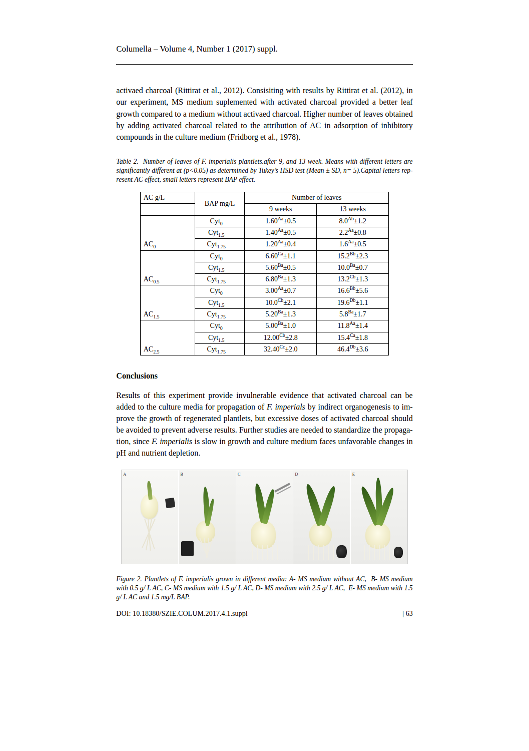Columella – Volume 4, Number 1 (2017) suppl.
activaed charcoal (Rittirat et al., 2012). Consisiting with results by Rittirat et al. (2012), in our experiment, MS medium suplemented with activated charcoal provided a better leaf growth compared to a medium without activaed charcoal. Higher number of leaves obtained by adding activated charcoal related to the attribution of AC in adsorption of inhibitory compounds in the culture medium (Fridborg et al., 1978).
Table 2. Number of leaves of F. imperialis plantlets.after 9, and 13 week. Means with different letters are significantly different at (p<0.05) as determined by Tukey’s HSD test (Mean ± SD, n= 5).Capital letters represent AC effect, small letters represent BAP effect.
| AC g/L | BAP mg/L | Number of leaves |
| --- | --- | --- |
| | 9 weeks | 13 weeks |
| | Cyt 0 | 1.60 Aa ±0.5 | 8.0 Ab ±1.2 |
| | Cyt 1.5 | 1.40 Aa ±0.5 | 2.2 Aa ±0.8 |
| AC 0 | Cyt 1.75 | 1.20 Aa ±0.4 | 1.6 Aa ±0.5 |
| | Cyt 0 | 6.60 Ca ±1.1 | 15.2 Bb ±2.3 |
| | Cyt 1.5 | 5.60 Ba ±0.5 | 10.0 Ba ±0.7 |
| AC 0.5 | Cyt 1.75 | 6.80 Ba ±1.3 | 13.2 Cb ±1.3 |
| | Cyt 0 | 3.00 Aa ±0.7 | 16.6 Bb ±5.6 |
| | Cyt 1.5 | 10.0 Cb ±2.1 | 19.6 Db ±1.1 |
| AC 1.5 | Cyt 1.75 | 5.20 Ba ±1.3 | 5.8 Ba ±1.7 |
| | Cyt 0 | 5.00 Ba ±1.0 | 11.8 Aa ±1.4 |
| | Cyt 1.5 | 12.00 Cb ±2.8 | 15.4 Ca ±1.8 |
| AC 2.5 | Cyt 1.75 | 32.40 Cc ±2.0 | 46.4 Db ±3.6 |
Conclusions
Results of this experiment provide invulnerable evidence that activated charcoal can be added to the culture media for propagation of F. imperials by indirect organogenesis to improve the growth of regenerated plantlets, but excessive doses of activated charcoal should be avoided to prevent adverse results. Further studies are needed to standardize the propagation, since F. imperialis is slow in growth and culture medium faces unfavorable changes in pH and nutrient depletion.
A
B
C
D
E
Figure 2. Plantlets of F. imperialis grown in different media: A- MS medium without AC, B- MS medium with 0.5 g/ L AC, C- MS medium with 1.5 g/ L AC, D- MS medium with 2.5 g/ L AC, E- MS medium with 1.5 g/ L AC and 1.5 mg/L BAP.
DOI: 10.18380/SZIE.COLUM.2017.4.1.suppl | 63